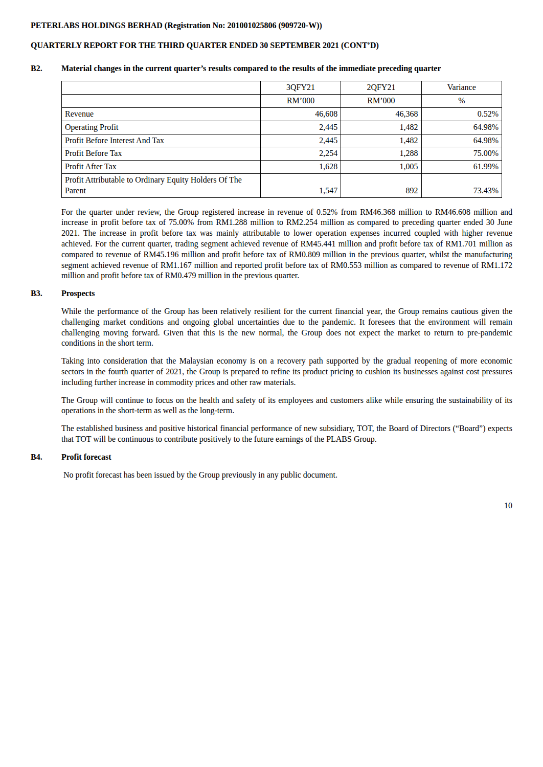PETERLABS HOLDINGS BERHAD (Registration No: 201001025806 (909720-W))
QUARTERLY REPORT FOR THE THIRD QUARTER ENDED 30 SEPTEMBER 2021 (CONT’D)
B2.
Material changes in the current quarter’s results compared to the results of the immediate preceding quarter
| | 3QFY21 | 2QFY21 | Variance |
| | RM’000 | RM’000 | % |
| Revenue | 46,608 | 46,368 | 0.52% |
| Operating Profit | 2,445 | 1,482 | 64.98% |
| Profit Before Interest And Tax | 2,445 | 1,482 | 64.98% |
| Profit Before Tax | 2,254 | 1,288 | 75.00% |
| Profit After Tax | 1,628 | 1,005 | 61.99% |
| Profit Attributable to Ordinary Equity Holders Of The Parent | 1,547 | 892 | 73.43% |
For the quarter under review, the Group registered increase in revenue of 0.52% from RM46.368 million to RM46.608 million and increase in profit before tax of 75.00% from RM1.288 million to RM2.254 million as compared to preceding quarter ended 30 June 2021. The increase in profit before tax was mainly attributable to lower operation expenses incurred coupled with higher revenue achieved. For the current quarter, trading segment achieved revenue of RM45.441 million and profit before tax of RM1.701 million as compared to revenue of RM45.196 million and profit before tax of RM0.809 million in the previous quarter, whilst the manufacturing segment achieved revenue of RM1.167 million and reported profit before tax of RM0.553 million as compared to revenue of RM1.172 million and profit before tax of RM0.479 million in the previous quarter.
B3.
Prospects
While the performance of the Group has been relatively resilient for the current financial year, the Group remains cautious given the challenging market conditions and ongoing global uncertainties due to the pandemic. It foresees that the environment will remain challenging moving forward. Given that this is the new normal, the Group does not expect the market to return to pre-pandemic conditions in the short term.
Taking into consideration that the Malaysian economy is on a recovery path supported by the gradual reopening of more economic sectors in the fourth quarter of 2021, the Group is prepared to refine its product pricing to cushion its businesses against cost pressures including further increase in commodity prices and other raw materials.
The Group will continue to focus on the health and safety of its employees and customers alike while ensuring the sustainability of its operations in the short-term as well as the long-term.
The established business and positive historical financial performance of new subsidiary, TOT, the Board of Directors (“Board”) expects that TOT will be continuous to contribute positively to the future earnings of the PLABS Group.
B4.
Profit forecast
No profit forecast has been issued by the Group previously in any public document.
10